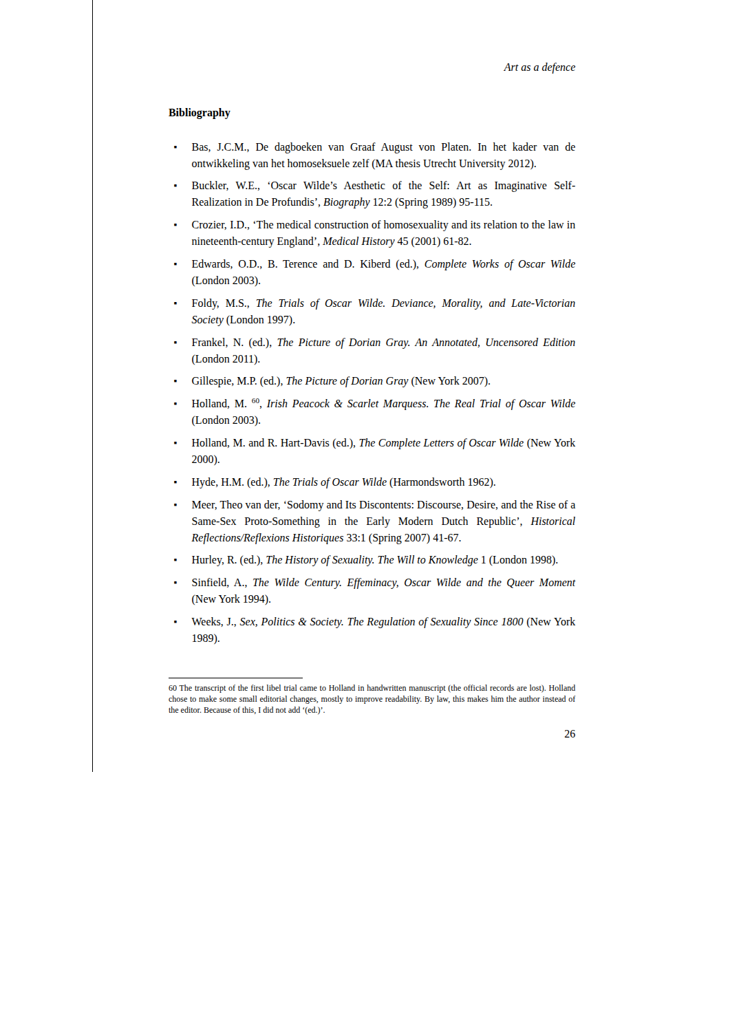Art as a defence
Bibliography
Bas, J.C.M., De dagboeken van Graaf August von Platen. In het kader van de ontwikkeling van het homoseksuele zelf (MA thesis Utrecht University 2012).
Buckler, W.E., ‘Oscar Wilde’s Aesthetic of the Self: Art as Imaginative Self-Realization in De Profundis’, Biography 12:2 (Spring 1989) 95-115.
Crozier, I.D., ‘The medical construction of homosexuality and its relation to the law in nineteenth-century England’, Medical History 45 (2001) 61-82.
Edwards, O.D., B. Terence and D. Kiberd (ed.), Complete Works of Oscar Wilde (London 2003).
Foldy, M.S., The Trials of Oscar Wilde. Deviance, Morality, and Late-Victorian Society (London 1997).
Frankel, N. (ed.), The Picture of Dorian Gray. An Annotated, Uncensored Edition (London 2011).
Gillespie, M.P. (ed.), The Picture of Dorian Gray (New York 2007).
Holland, M. 60, Irish Peacock & Scarlet Marquess. The Real Trial of Oscar Wilde (London 2003).
Holland, M. and R. Hart-Davis (ed.), The Complete Letters of Oscar Wilde (New York 2000).
Hyde, H.M. (ed.), The Trials of Oscar Wilde (Harmondsworth 1962).
Meer, Theo van der, ‘Sodomy and Its Discontents: Discourse, Desire, and the Rise of a Same-Sex Proto-Something in the Early Modern Dutch Republic’, Historical Reflections/Reflexions Historiques 33:1 (Spring 2007) 41-67.
Hurley, R. (ed.), The History of Sexuality. The Will to Knowledge 1 (London 1998).
Sinfield, A., The Wilde Century. Effeminacy, Oscar Wilde and the Queer Moment (New York 1994).
Weeks, J., Sex, Politics & Society. The Regulation of Sexuality Since 1800 (New York 1989).
60 The transcript of the first libel trial came to Holland in handwritten manuscript (the official records are lost). Holland chose to make some small editorial changes, mostly to improve readability. By law, this makes him the author instead of the editor. Because of this, I did not add ‘(ed.)’.
26